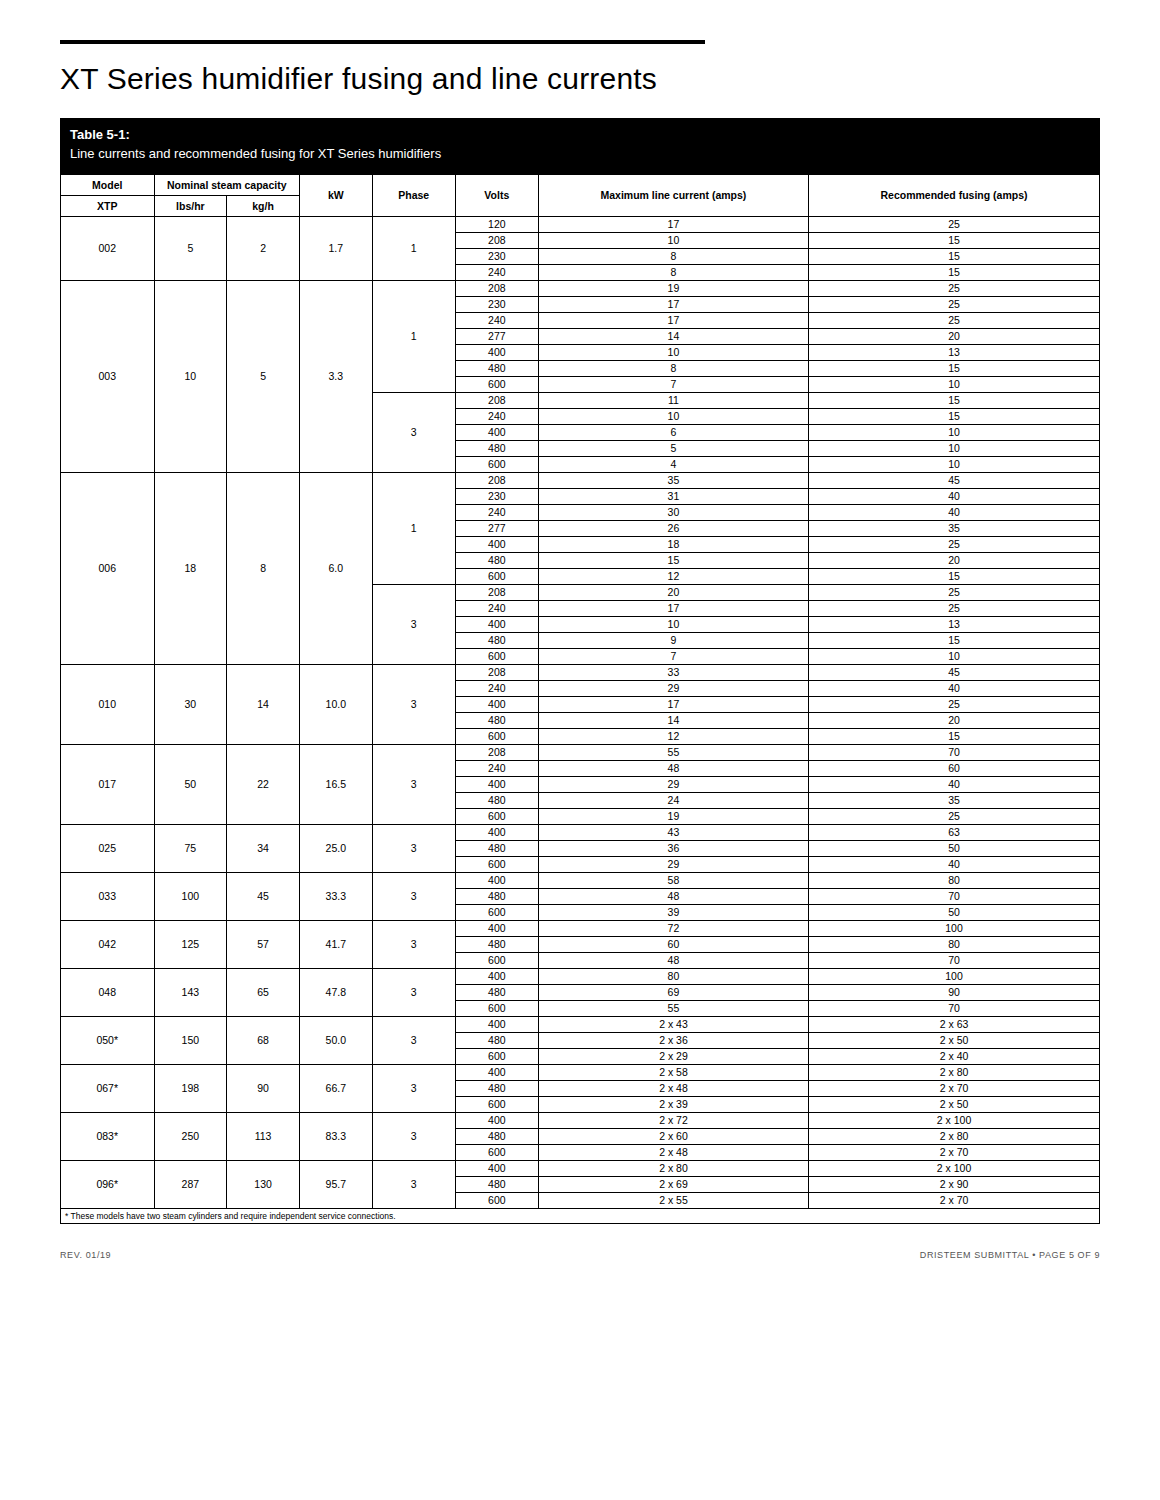XT Series humidifier fusing and line currents
Table 5-1:
Line currents and recommended fusing for XT Series humidifiers
| Model | Nominal steam capacity | kW | Phase | Volts | Maximum line current (amps) | Recommended fusing (amps) |
| --- | --- | --- | --- | --- | --- | --- |
| XTP | lbs/hr | kg/h |
| 002 | 5 | 2 | 1.7 | 1 | 120 | 17 | 25 |
| 208 | 10 | 15 |
| 230 | 8 | 15 |
| 240 | 8 | 15 |
| 003 | 10 | 5 | 3.3 | 1 | 208 | 19 | 25 |
| 230 | 17 | 25 |
| 240 | 17 | 25 |
| 277 | 14 | 20 |
| 400 | 10 | 13 |
| 480 | 8 | 15 |
| 600 | 7 | 10 |
| 3 | 208 | 11 | 15 |
| 240 | 10 | 15 |
| 400 | 6 | 10 |
| 480 | 5 | 10 |
| 600 | 4 | 10 |
| 006 | 18 | 8 | 6.0 | 1 | 208 | 35 | 45 |
| 230 | 31 | 40 |
| 240 | 30 | 40 |
| 277 | 26 | 35 |
| 400 | 18 | 25 |
| 480 | 15 | 20 |
| 600 | 12 | 15 |
| 3 | 208 | 20 | 25 |
| 240 | 17 | 25 |
| 400 | 10 | 13 |
| 480 | 9 | 15 |
| 600 | 7 | 10 |
| 010 | 30 | 14 | 10.0 | 3 | 208 | 33 | 45 |
| 240 | 29 | 40 |
| 400 | 17 | 25 |
| 480 | 14 | 20 |
| 600 | 12 | 15 |
| 017 | 50 | 22 | 16.5 | 3 | 208 | 55 | 70 |
| 240 | 48 | 60 |
| 400 | 29 | 40 |
| 480 | 24 | 35 |
| 600 | 19 | 25 |
| 025 | 75 | 34 | 25.0 | 3 | 400 | 43 | 63 |
| 480 | 36 | 50 |
| 600 | 29 | 40 |
| 033 | 100 | 45 | 33.3 | 3 | 400 | 58 | 80 |
| 480 | 48 | 70 |
| 600 | 39 | 50 |
| 042 | 125 | 57 | 41.7 | 3 | 400 | 72 | 100 |
| 480 | 60 | 80 |
| 600 | 48 | 70 |
| 048 | 143 | 65 | 47.8 | 3 | 400 | 80 | 100 |
| 480 | 69 | 90 |
| 600 | 55 | 70 |
| 050* | 150 | 68 | 50.0 | 3 | 400 | 2 x 43 | 2 x 63 |
| 480 | 2 x 36 | 2 x 50 |
| 600 | 2 x 29 | 2 x 40 |
| 067* | 198 | 90 | 66.7 | 3 | 400 | 2 x 58 | 2 x 80 |
| 480 | 2 x 48 | 2 x 70 |
| 600 | 2 x 39 | 2 x 50 |
| 083* | 250 | 113 | 83.3 | 3 | 400 | 2 x 72 | 2 x 100 |
| 480 | 2 x 60 | 2 x 80 |
| 600 | 2 x 48 | 2 x 70 |
| 096* | 287 | 130 | 95.7 | 3 | 400 | 2 x 80 | 2 x 100 |
| 480 | 2 x 69 | 2 x 90 |
| 600 | 2 x 55 | 2 x 70 |
* These models have two steam cylinders and require independent service connections.
REV. 01/19
DRISTEEM SUBMITTAL • PAGE 5 OF 9